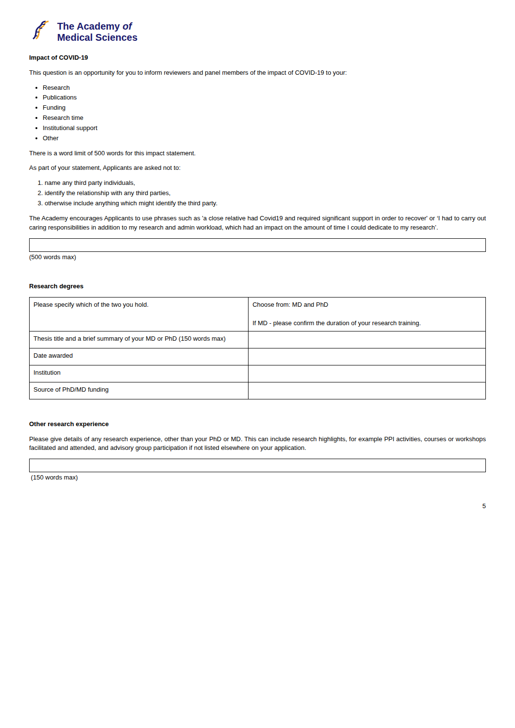The Academy of
Medical Sciences
Impact of COVID-19
This question is an opportunity for you to inform reviewers and panel members of the impact of COVID-19 to your:
Research
Publications
Funding
Research time
Institutional support
Other
There is a word limit of 500 words for this impact statement.
As part of your statement, Applicants are asked not to:
name any third party individuals,
identify the relationship with any third parties,
otherwise include anything which might identify the third party.
The Academy encourages Applicants to use phrases such as 'a close relative had Covid19 and required significant support in order to recover' or ‘I had to carry out caring responsibilities in addition to my research and admin workload, which had an impact on the amount of time I could dedicate to my research’.
(500 words max)
Research degrees
| Please specify which of the two you hold. | Choose from: MD and PhD If MD - please confirm the duration of your research training. |
| Thesis title and a brief summary of your MD or PhD (150 words max) | |
| Date awarded | |
| Institution | |
| Source of PhD/MD funding | |
Other research experience
Please give details of any research experience, other than your PhD or MD. This can include research highlights, for example PPI activities, courses or workshops facilitated and attended, and advisory group participation if not listed elsewhere on your application.
(150 words max)
5